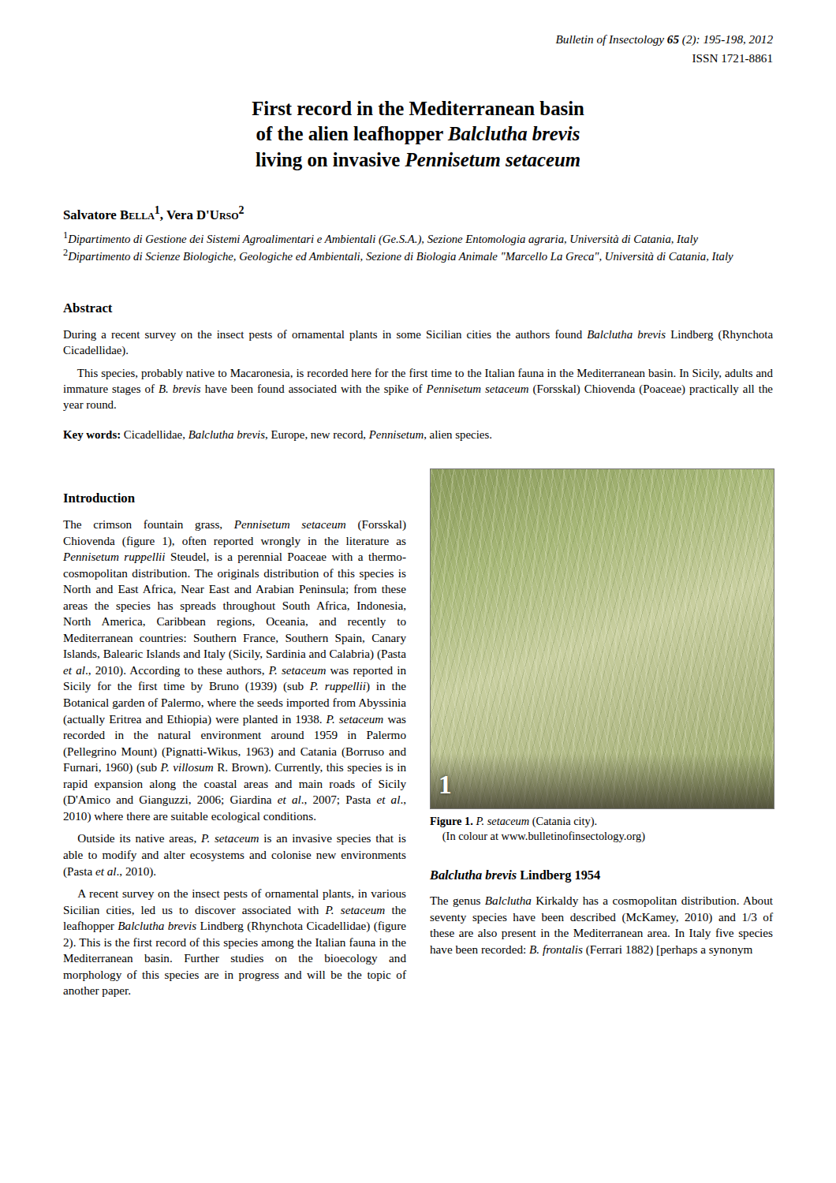Bulletin of Insectology 65 (2): 195-198, 2012
ISSN 1721-8861
First record in the Mediterranean basin
of the alien leafhopper Balclutha brevis
living on invasive Pennisetum setaceum
Salvatore Bella1, Vera D'Urso2
1Dipartimento di Gestione dei Sistemi Agroalimentari e Ambientali (Ge.S.A.), Sezione Entomologia agraria, Università di Catania, Italy
2Dipartimento di Scienze Biologiche, Geologiche ed Ambientali, Sezione di Biologia Animale "Marcello La Greca", Università di Catania, Italy
Abstract
During a recent survey on the insect pests of ornamental plants in some Sicilian cities the authors found Balclutha brevis Lindberg (Rhynchota Cicadellidae).
This species, probably native to Macaronesia, is recorded here for the first time to the Italian fauna in the Mediterranean basin. In Sicily, adults and immature stages of B. brevis have been found associated with the spike of Pennisetum setaceum (Forsskal) Chiovenda (Poaceae) practically all the year round.
Key words: Cicadellidae, Balclutha brevis, Europe, new record, Pennisetum, alien species.
Introduction
The crimson fountain grass, Pennisetum setaceum (Forsskal) Chiovenda (figure 1), often reported wrongly in the literature as Pennisetum ruppellii Steudel, is a perennial Poaceae with a thermo-cosmopolitan distribution. The originals distribution of this species is North and East Africa, Near East and Arabian Peninsula; from these areas the species has spreads throughout South Africa, Indonesia, North America, Caribbean regions, Oceania, and recently to Mediterranean countries: Southern France, Southern Spain, Canary Islands, Balearic Islands and Italy (Sicily, Sardinia and Calabria) (Pasta et al., 2010). According to these authors, P. setaceum was reported in Sicily for the first time by Bruno (1939) (sub P. ruppellii) in the Botanical garden of Palermo, where the seeds imported from Abyssinia (actually Eritrea and Ethiopia) were planted in 1938. P. setaceum was recorded in the natural environment around 1959 in Palermo (Pellegrino Mount) (Pignatti-Wikus, 1963) and Catania (Borruso and Furnari, 1960) (sub P. villosum R. Brown). Currently, this species is in rapid expansion along the coastal areas and main roads of Sicily (D'Amico and Gianguzzi, 2006; Giardina et al., 2007; Pasta et al., 2010) where there are suitable ecological conditions.
Outside its native areas, P. setaceum is an invasive species that is able to modify and alter ecosystems and colonise new environments (Pasta et al., 2010).
A recent survey on the insect pests of ornamental plants, in various Sicilian cities, led us to discover associated with P. setaceum the leafhopper Balclutha brevis Lindberg (Rhynchota Cicadellidae) (figure 2). This is the first record of this species among the Italian fauna in the Mediterranean basin. Further studies on the bioecology and morphology of this species are in progress and will be the topic of another paper.
1
Figure 1. P. setaceum (Catania city). (In colour at www.bulletinofinsectology.org)
Balclutha brevis Lindberg 1954
The genus Balclutha Kirkaldy has a cosmopolitan distribution. About seventy species have been described (McKamey, 2010) and 1/3 of these are also present in the Mediterranean area. In Italy five species have been recorded: B. frontalis (Ferrari 1882) [perhaps a synonym